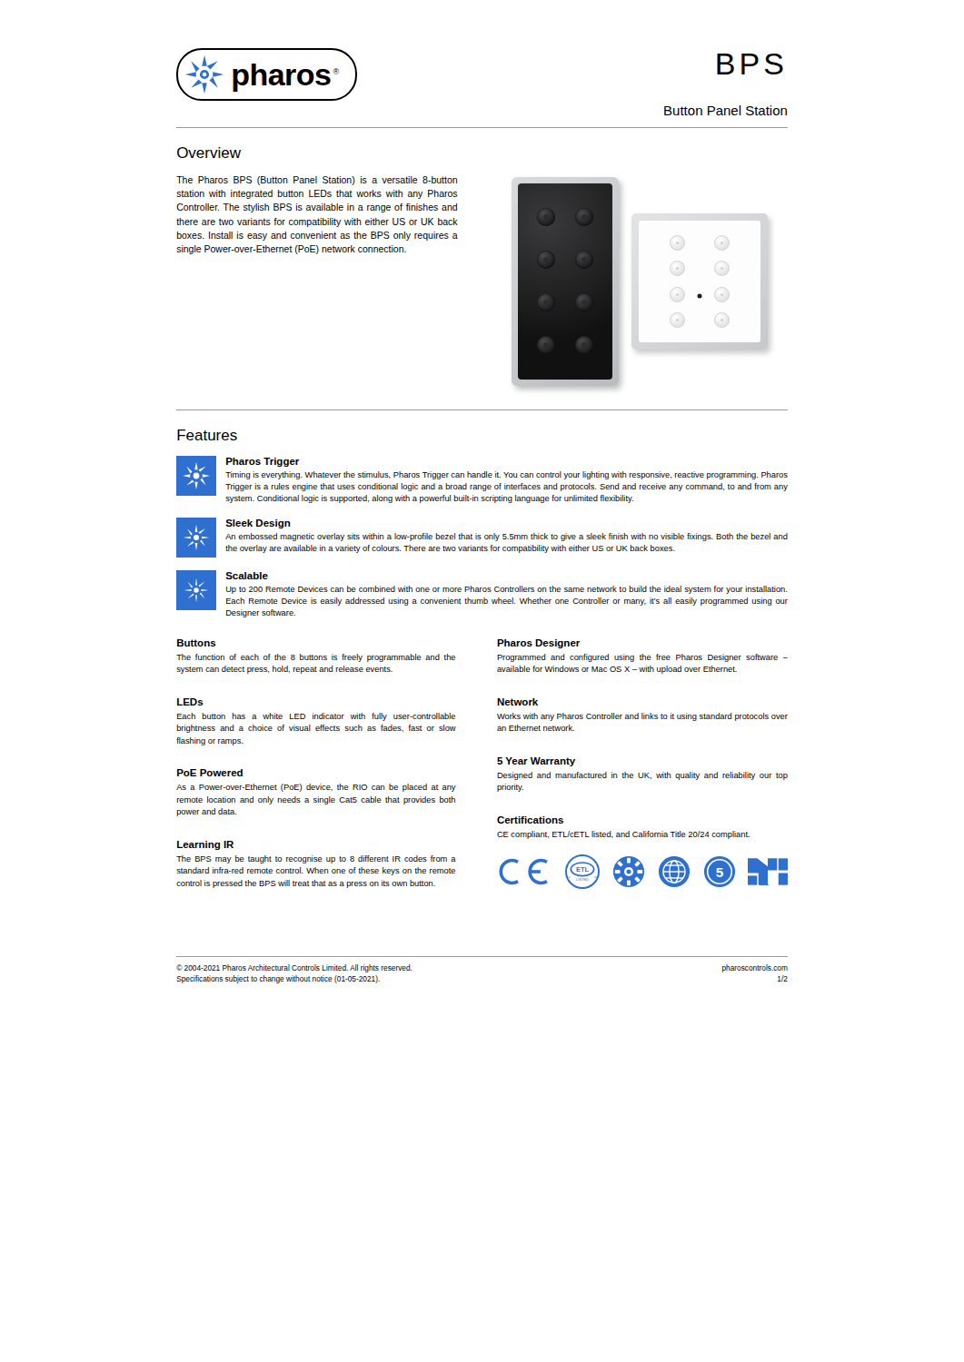pharos®
BPS
Button Panel Station
Overview
The Pharos BPS (Button Panel Station) is a versatile 8-button station with integrated button LEDs that works with any Pharos Controller. The stylish BPS is available in a range of finishes and there are two variants for compatibility with either US or UK back boxes. Install is easy and convenient as the BPS only requires a single Power-over-Ethernet (PoE) network connection.
Features
Pharos Trigger
Timing is everything. Whatever the stimulus, Pharos Trigger can handle it. You can control your lighting with responsive, reactive programming. Pharos Trigger is a rules engine that uses conditional logic and a broad range of interfaces and protocols. Send and receive any command, to and from any system. Conditional logic is supported, along with a powerful built-in scripting language for unlimited flexibility.
Sleek Design
An embossed magnetic overlay sits within a low-profile bezel that is only 5.5mm thick to give a sleek finish with no visible fixings. Both the bezel and the overlay are available in a variety of colours. There are two variants for compatibility with either US or UK back boxes.
Scalable
Up to 200 Remote Devices can be combined with one or more Pharos Controllers on the same network to build the ideal system for your installation. Each Remote Device is easily addressed using a convenient thumb wheel. Whether one Controller or many, it’s all easily programmed using our Designer software.
Buttons
The function of each of the 8 buttons is freely programmable and the system can detect press, hold, repeat and release events.
LEDs
Each button has a white LED indicator with fully user-controllable brightness and a choice of visual effects such as fades, fast or slow flashing or ramps.
PoE Powered
As a Power-over-Ethernet (PoE) device, the RIO can be placed at any remote location and only needs a single Cat5 cable that provides both power and data.
Learning IR
The BPS may be taught to recognise up to 8 different IR codes from a standard infra-red remote control. When one of these keys on the remote control is pressed the BPS will treat that as a press on its own button.
Pharos Designer
Programmed and configured using the free Pharos Designer software – available for Windows or Mac OS X – with upload over Ethernet.
Network
Works with any Pharos Controller and links to it using standard protocols over an Ethernet network.
5 Year Warranty
Designed and manufactured in the UK, with quality and reliability our top priority.
Certifications
CE compliant, ETL/cETL listed, and California Title 20/24 compliant.
ETL LISTED c us 5
© 2004-2021 Pharos Architectural Controls Limited. All rights reserved.
Specifications subject to change without notice (01-05-2021).
pharoscontrols.com
1/2